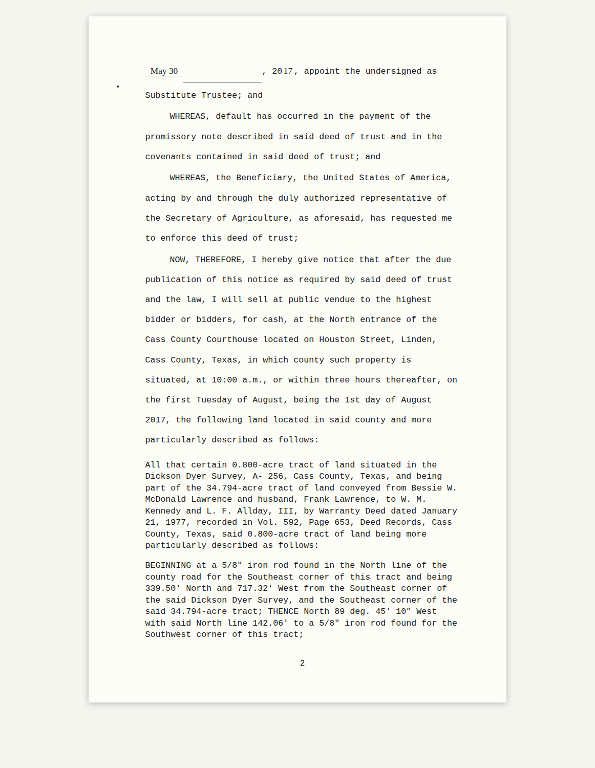•
May 30 , 2017, appoint the undersigned as
Substitute Trustee; and
WHEREAS, default has occurred in the payment of the promissory note described in said deed of trust and in the covenants contained in said deed of trust; and
WHEREAS, the Beneficiary, the United States of America, acting by and through the duly authorized representative of the Secretary of Agriculture, as aforesaid, has requested me to enforce this deed of trust;
NOW, THEREFORE, I hereby give notice that after the due publication of this notice as required by said deed of trust and the law, I will sell at public vendue to the highest bidder or bidders, for cash, at the North entrance of the Cass County Courthouse located on Houston Street, Linden, Cass County, Texas, in which county such property is situated, at 10:00 a.m., or within three hours thereafter, on the first Tuesday of August, being the 1st day of August 2017, the following land located in said county and more particularly described as follows:
All that certain 0.800-acre tract of land situated in the Dickson Dyer Survey, A- 256, Cass County, Texas, and being part of the 34.794-acre tract of land conveyed from Bessie W. McDonald Lawrence and husband, Frank Lawrence, to W. M. Kennedy and L. F. Allday, III, by Warranty Deed dated January 21, 1977, recorded in Vol. 592, Page 653, Deed Records, Cass County, Texas, said 0.800-acre tract of land being more particularly described as follows:
BEGINNING at a 5/8" iron rod found in the North line of the county road for the Southeast corner of this tract and being 339.50' North and 717.32' West from the Southeast corner of the said Dickson Dyer Survey, and the Southeast corner of the said 34.794-acre tract; THENCE North 89 deg. 45' 10" West with said North line 142.06' to a 5/8" iron rod found for the Southwest corner of this tract;
2